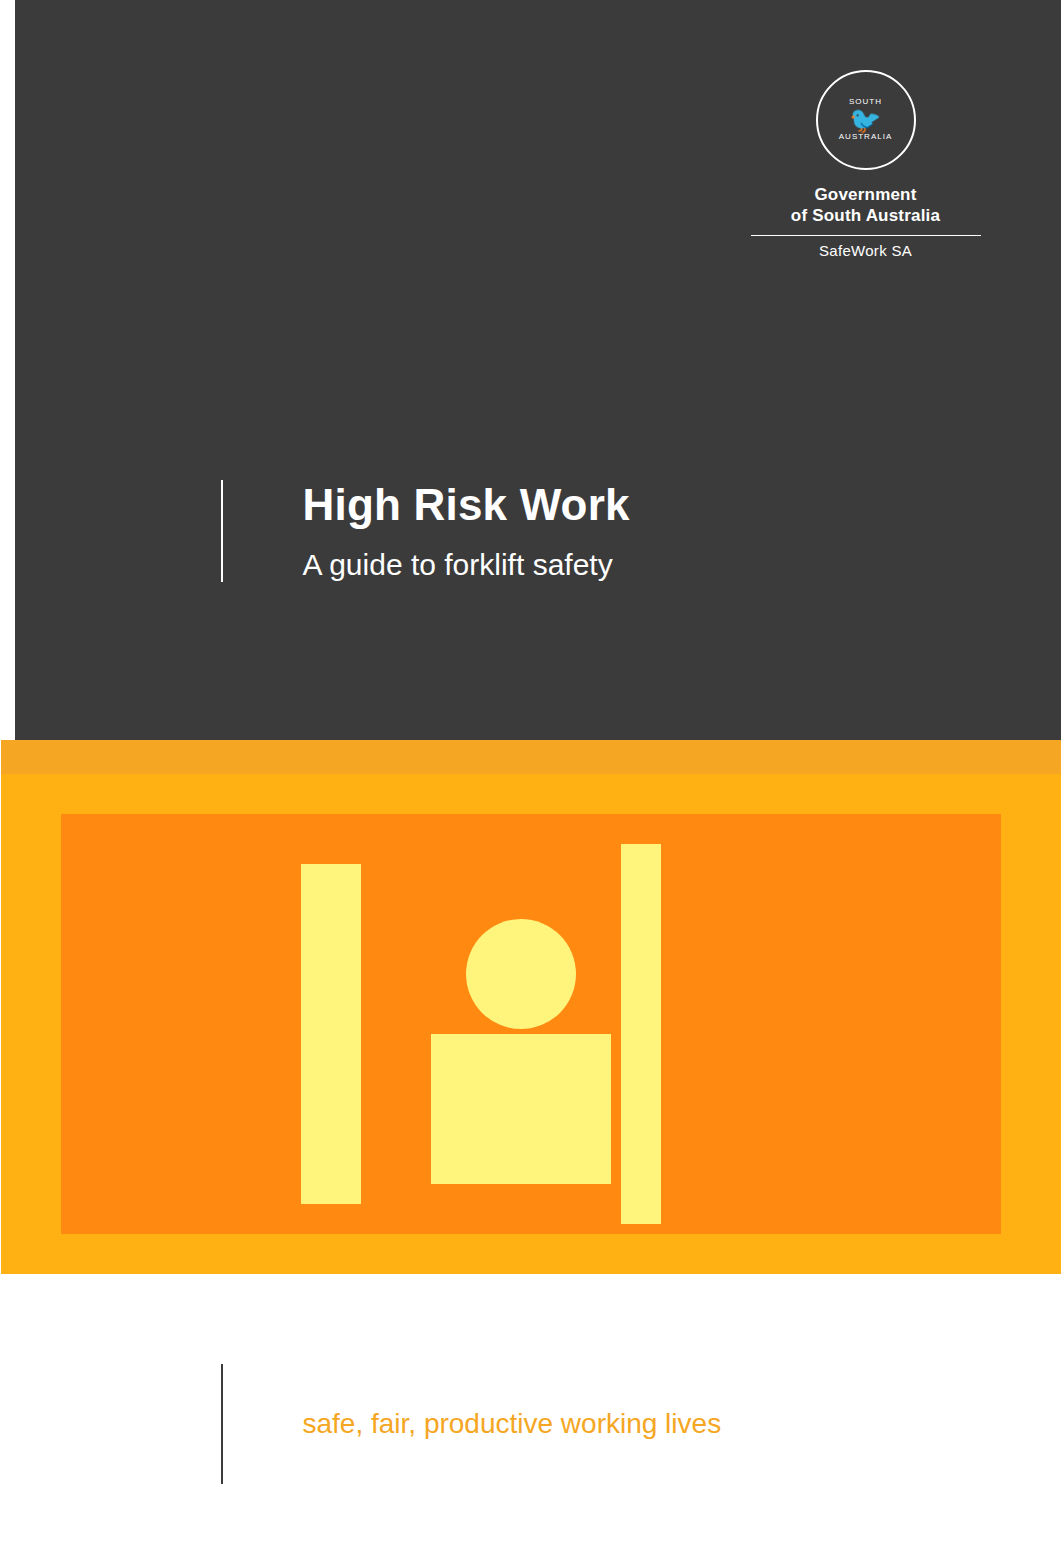SOUTH 🐦 AUSTRALIA
Government
of South Australia
SafeWork SA
High Risk Work
A guide to forklift safety
safe, fair, productive working lives